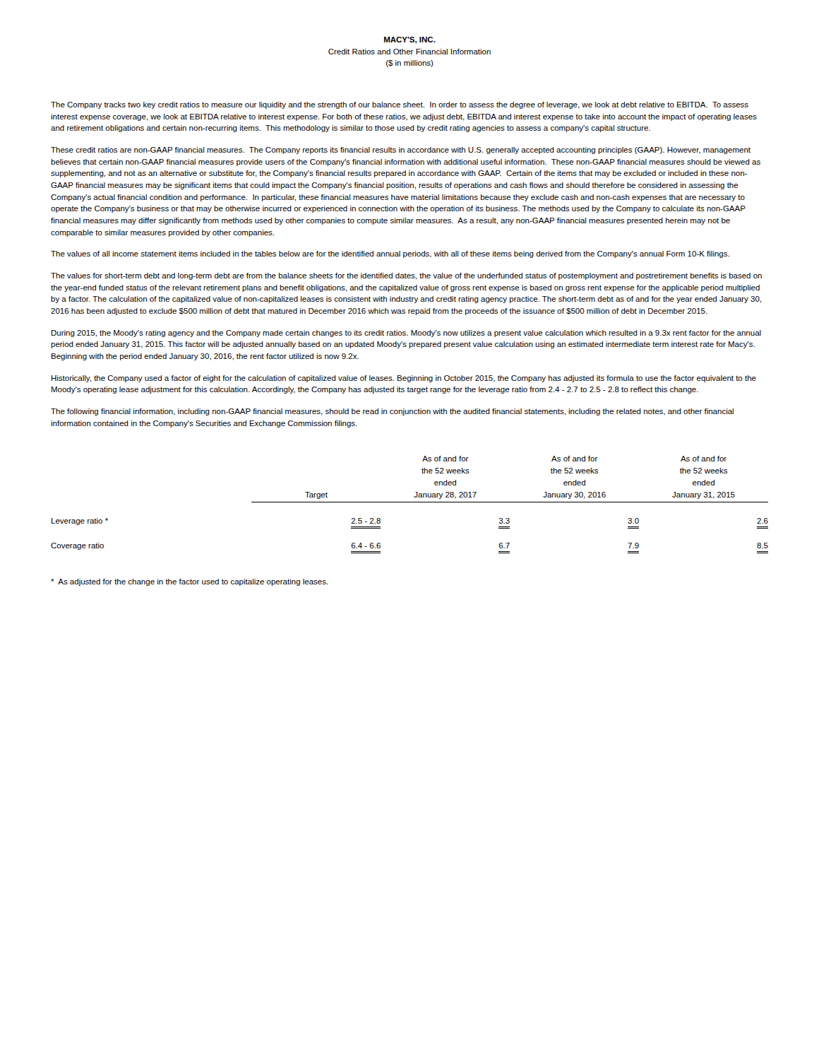MACY'S, INC.
Credit Ratios and Other Financial Information
($ in millions)
The Company tracks two key credit ratios to measure our liquidity and the strength of our balance sheet. In order to assess the degree of leverage, we look at debt relative to EBITDA. To assess interest expense coverage, we look at EBITDA relative to interest expense. For both of these ratios, we adjust debt, EBITDA and interest expense to take into account the impact of operating leases and retirement obligations and certain non-recurring items. This methodology is similar to those used by credit rating agencies to assess a company's capital structure.
These credit ratios are non-GAAP financial measures. The Company reports its financial results in accordance with U.S. generally accepted accounting principles (GAAP). However, management believes that certain non-GAAP financial measures provide users of the Company's financial information with additional useful information. These non-GAAP financial measures should be viewed as supplementing, and not as an alternative or substitute for, the Company's financial results prepared in accordance with GAAP. Certain of the items that may be excluded or included in these non-GAAP financial measures may be significant items that could impact the Company's financial position, results of operations and cash flows and should therefore be considered in assessing the Company's actual financial condition and performance. In particular, these financial measures have material limitations because they exclude cash and non-cash expenses that are necessary to operate the Company's business or that may be otherwise incurred or experienced in connection with the operation of its business. The methods used by the Company to calculate its non-GAAP financial measures may differ significantly from methods used by other companies to compute similar measures. As a result, any non-GAAP financial measures presented herein may not be comparable to similar measures provided by other companies.
The values of all income statement items included in the tables below are for the identified annual periods, with all of these items being derived from the Company's annual Form 10-K filings.
The values for short-term debt and long-term debt are from the balance sheets for the identified dates, the value of the underfunded status of postemployment and postretirement benefits is based on the year-end funded status of the relevant retirement plans and benefit obligations, and the capitalized value of gross rent expense is based on gross rent expense for the applicable period multiplied by a factor. The calculation of the capitalized value of non-capitalized leases is consistent with industry and credit rating agency practice. The short-term debt as of and for the year ended January 30, 2016 has been adjusted to exclude $500 million of debt that matured in December 2016 which was repaid from the proceeds of the issuance of $500 million of debt in December 2015.
During 2015, the Moody's rating agency and the Company made certain changes to its credit ratios. Moody's now utilizes a present value calculation which resulted in a 9.3x rent factor for the annual period ended January 31, 2015. This factor will be adjusted annually based on an updated Moody's prepared present value calculation using an estimated intermediate term interest rate for Macy's. Beginning with the period ended January 30, 2016, the rent factor utilized is now 9.2x.
Historically, the Company used a factor of eight for the calculation of capitalized value of leases. Beginning in October 2015, the Company has adjusted its formula to use the factor equivalent to the Moody's operating lease adjustment for this calculation. Accordingly, the Company has adjusted its target range for the leverage ratio from 2.4 - 2.7 to 2.5 - 2.8 to reflect this change.
The following financial information, including non-GAAP financial measures, should be read in conjunction with the audited financial statements, including the related notes, and other financial information contained in the Company's Securities and Exchange Commission filings.
| | | As of and for the 52 weeks ended | As of and for the 52 weeks ended | As of and for the 52 weeks ended |
| --- | --- | --- | --- | --- |
| | Target | January 28, 2017 | January 30, 2016 | January 31, 2015 |
| Leverage ratio * | 2.5 - 2.8 | 3.3 | 3.0 | 2.6 |
| Coverage ratio | 6.4 - 6.6 | 6.7 | 7.9 | 8.5 |
* As adjusted for the change in the factor used to capitalize operating leases.